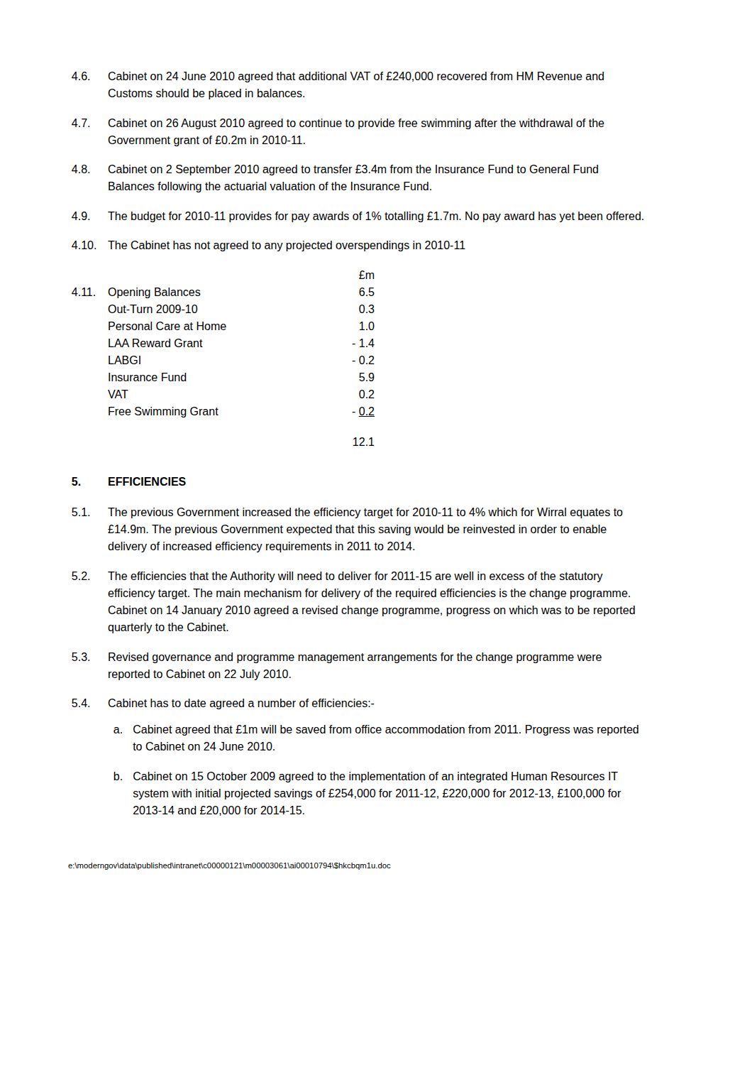4.6.
Cabinet on 24 June 2010 agreed that additional VAT of £240,000 recovered from HM Revenue and Customs should be placed in balances.
4.7.
Cabinet on 26 August 2010 agreed to continue to provide free swimming after the withdrawal of the Government grant of £0.2m in 2010-11.
4.8.
Cabinet on 2 September 2010 agreed to transfer £3.4m from the Insurance Fund to General Fund Balances following the actuarial valuation of the Insurance Fund.
4.9.
The budget for 2010-11 provides for pay awards of 1% totalling £1.7m. No pay award has yet been offered.
4.10.
The Cabinet has not agreed to any projected overspendings in 2010-11
| | | £m |
| 4.11. | Opening Balances | 6.5 |
| | Out-Turn 2009-10 | 0.3 |
| | Personal Care at Home | 1.0 |
| | LAA Reward Grant | - 1.4 |
| | LABGI | - 0.2 |
| | Insurance Fund | 5.9 |
| | VAT | 0.2 |
| | Free Swimming Grant | - 0.2 |
| | | 12.1 |
5.
EFFICIENCIES
5.1.
The previous Government increased the efficiency target for 2010-11 to 4% which for Wirral equates to £14.9m. The previous Government expected that this saving would be reinvested in order to enable delivery of increased efficiency requirements in 2011 to 2014.
5.2.
The efficiencies that the Authority will need to deliver for 2011-15 are well in excess of the statutory efficiency target. The main mechanism for delivery of the required efficiencies is the change programme. Cabinet on 14 January 2010 agreed a revised change programme, progress on which was to be reported quarterly to the Cabinet.
5.3.
Revised governance and programme management arrangements for the change programme were reported to Cabinet on 22 July 2010.
5.4.
Cabinet has to date agreed a number of efficiencies:-
Cabinet agreed that £1m will be saved from office accommodation from 2011. Progress was reported to Cabinet on 24 June 2010.
Cabinet on 15 October 2009 agreed to the implementation of an integrated Human Resources IT system with initial projected savings of £254,000 for 2011-12, £220,000 for 2012-13, £100,000 for 2013-14 and £20,000 for 2014-15.
e:\moderngov\data\published\intranet\c00000121\m00003061\ai00010794\$hkcbqm1u.doc